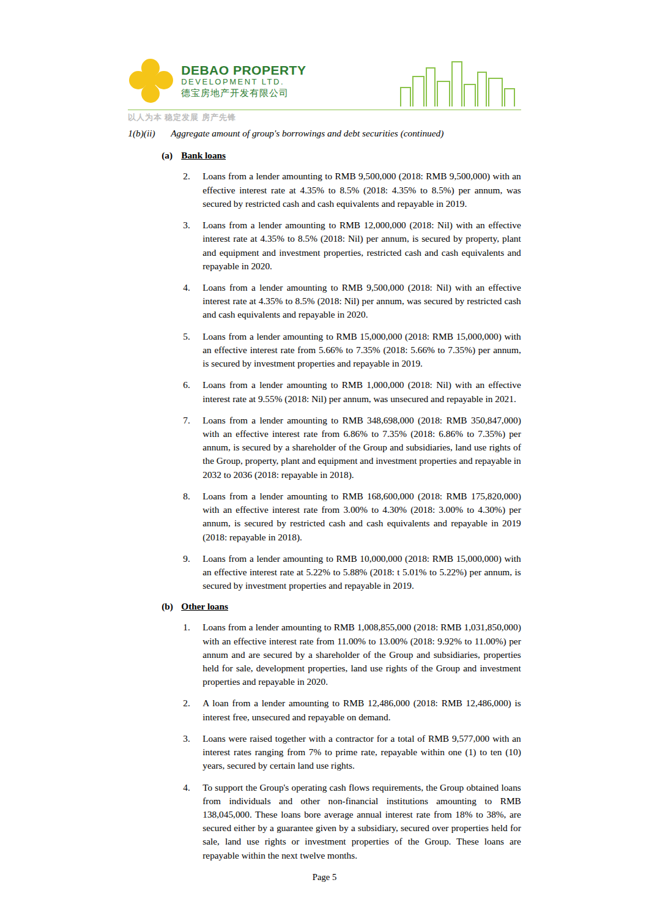DEBAO PROPERTY
DEVELOPMENT LTD.
德宝房地产开发有限公司
以人为本 稳定发展 房产先锋
1(b)(ii) Aggregate amount of group's borrowings and debt securities (continued)
(a) Bank loans
2.
Loans from a lender amounting to RMB 9,500,000 (2018: RMB 9,500,000) with an effective interest rate at 4.35% to 8.5% (2018: 4.35% to 8.5%) per annum, was secured by restricted cash and cash equivalents and repayable in 2019.
3.
Loans from a lender amounting to RMB 12,000,000 (2018: Nil) with an effective interest rate at 4.35% to 8.5% (2018: Nil) per annum, is secured by property, plant and equipment and investment properties, restricted cash and cash equivalents and repayable in 2020.
4.
Loans from a lender amounting to RMB 9,500,000 (2018: Nil) with an effective interest rate at 4.35% to 8.5% (2018: Nil) per annum, was secured by restricted cash and cash equivalents and repayable in 2020.
5.
Loans from a lender amounting to RMB 15,000,000 (2018: RMB 15,000,000) with an effective interest rate from 5.66% to 7.35% (2018: 5.66% to 7.35%) per annum, is secured by investment properties and repayable in 2019.
6.
Loans from a lender amounting to RMB 1,000,000 (2018: Nil) with an effective interest rate at 9.55% (2018: Nil) per annum, was unsecured and repayable in 2021.
7.
Loans from a lender amounting to RMB 348,698,000 (2018: RMB 350,847,000) with an effective interest rate from 6.86% to 7.35% (2018: 6.86% to 7.35%) per annum, is secured by a shareholder of the Group and subsidiaries, land use rights of the Group, property, plant and equipment and investment properties and repayable in 2032 to 2036 (2018: repayable in 2018).
8.
Loans from a lender amounting to RMB 168,600,000 (2018: RMB 175,820,000) with an effective interest rate from 3.00% to 4.30% (2018: 3.00% to 4.30%) per annum, is secured by restricted cash and cash equivalents and repayable in 2019 (2018: repayable in 2018).
9.
Loans from a lender amounting to RMB 10,000,000 (2018: RMB 15,000,000) with an effective interest rate at 5.22% to 5.88% (2018: t 5.01% to 5.22%) per annum, is secured by investment properties and repayable in 2019.
(b) Other loans
1.
Loans from a lender amounting to RMB 1,008,855,000 (2018: RMB 1,031,850,000) with an effective interest rate from 11.00% to 13.00% (2018: 9.92% to 11.00%) per annum and are secured by a shareholder of the Group and subsidiaries, properties held for sale, development properties, land use rights of the Group and investment properties and repayable in 2020.
2.
A loan from a lender amounting to RMB 12,486,000 (2018: RMB 12,486,000) is interest free, unsecured and repayable on demand.
3.
Loans were raised together with a contractor for a total of RMB 9,577,000 with an interest rates ranging from 7% to prime rate, repayable within one (1) to ten (10) years, secured by certain land use rights.
4.
To support the Group's operating cash flows requirements, the Group obtained loans from individuals and other non-financial institutions amounting to RMB 138,045,000. These loans bore average annual interest rate from 18% to 38%, are secured either by a guarantee given by a subsidiary, secured over properties held for sale, land use rights or investment properties of the Group. These loans are repayable within the next twelve months.
Page 5